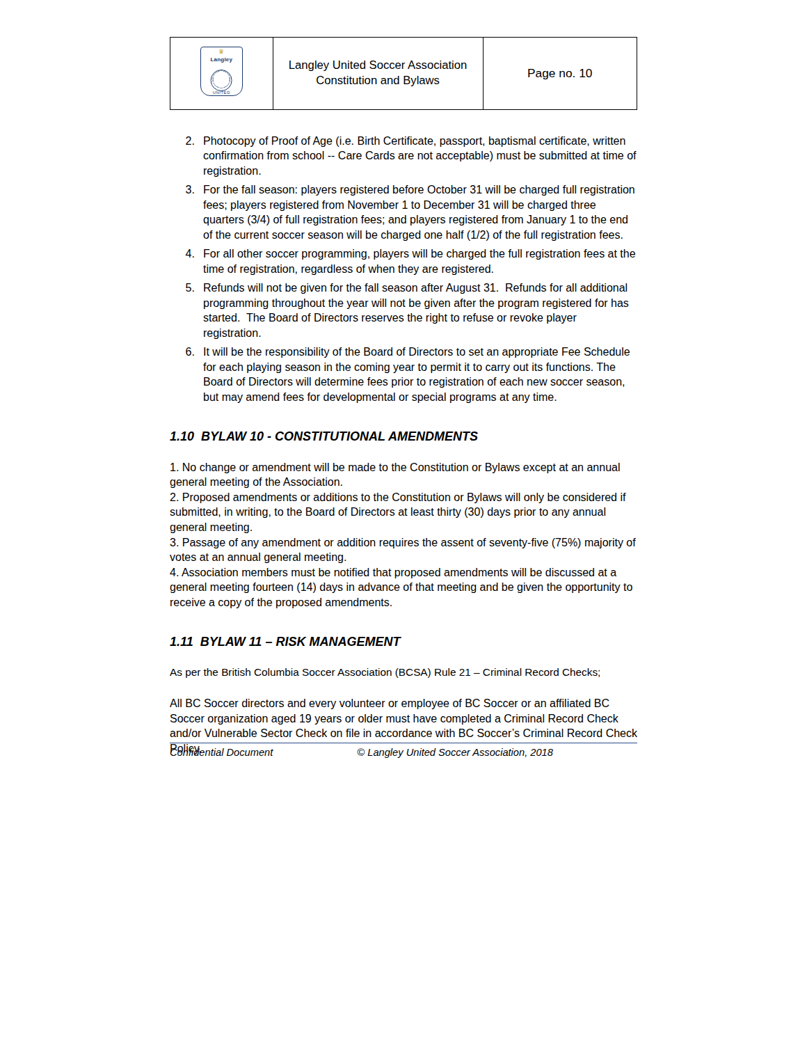| ♛ Langley UNITED | Langley United Soccer Association Constitution and Bylaws | Page no. 10 |
Photocopy of Proof of Age (i.e. Birth Certificate, passport, baptismal certificate, written confirmation from school -- Care Cards are not acceptable) must be submitted at time of registration.
For the fall season: players registered before October 31 will be charged full registration fees; players registered from November 1 to December 31 will be charged three quarters (3/4) of full registration fees; and players registered from January 1 to the end of the current soccer season will be charged one half (1/2) of the full registration fees.
For all other soccer programming, players will be charged the full registration fees at the time of registration, regardless of when they are registered.
Refunds will not be given for the fall season after August 31. Refunds for all additional programming throughout the year will not be given after the program registered for has started. The Board of Directors reserves the right to refuse or revoke player registration.
It will be the responsibility of the Board of Directors to set an appropriate Fee Schedule for each playing season in the coming year to permit it to carry out its functions. The Board of Directors will determine fees prior to registration of each new soccer season, but may amend fees for developmental or special programs at any time.
1.10 BYLAW 10 - CONSTITUTIONAL AMENDMENTS
1. No change or amendment will be made to the Constitution or Bylaws except at an annual general meeting of the Association.
2. Proposed amendments or additions to the Constitution or Bylaws will only be considered if submitted, in writing, to the Board of Directors at least thirty (30) days prior to any annual general meeting.
3. Passage of any amendment or addition requires the assent of seventy-five (75%) majority of votes at an annual general meeting.
4. Association members must be notified that proposed amendments will be discussed at a general meeting fourteen (14) days in advance of that meeting and be given the opportunity to receive a copy of the proposed amendments.
1.11 BYLAW 11 – RISK MANAGEMENT
As per the British Columbia Soccer Association (BCSA) Rule 21 – Criminal Record Checks;
All BC Soccer directors and every volunteer or employee of BC Soccer or an affiliated BC Soccer organization aged 19 years or older must have completed a Criminal Record Check and/or Vulnerable Sector Check on file in accordance with BC Soccer’s Criminal Record Check Policy.
Confidential Document
© Langley United Soccer Association, 2018